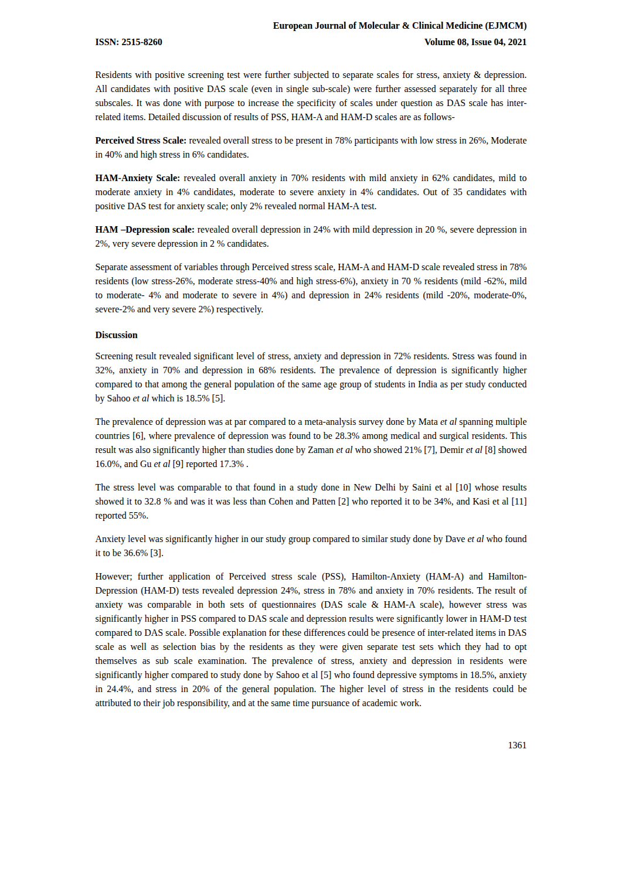European Journal of Molecular & Clinical Medicine (EJMCM)
ISSN: 2515-8260 Volume 08, Issue 04, 2021
Residents with positive screening test were further subjected to separate scales for stress, anxiety & depression. All candidates with positive DAS scale (even in single sub-scale) were further assessed separately for all three subscales. It was done with purpose to increase the specificity of scales under question as DAS scale has inter-related items. Detailed discussion of results of PSS, HAM-A and HAM-D scales are as follows-
Perceived Stress Scale: revealed overall stress to be present in 78% participants with low stress in 26%, Moderate in 40% and high stress in 6% candidates.
HAM-Anxiety Scale: revealed overall anxiety in 70% residents with mild anxiety in 62% candidates, mild to moderate anxiety in 4% candidates, moderate to severe anxiety in 4% candidates. Out of 35 candidates with positive DAS test for anxiety scale; only 2% revealed normal HAM-A test.
HAM –Depression scale: revealed overall depression in 24% with mild depression in 20 %, severe depression in 2%, very severe depression in 2 % candidates.
Separate assessment of variables through Perceived stress scale, HAM-A and HAM-D scale revealed stress in 78% residents (low stress-26%, moderate stress-40% and high stress-6%), anxiety in 70 % residents (mild -62%, mild to moderate- 4% and moderate to severe in 4%) and depression in 24% residents (mild -20%, moderate-0%, severe-2% and very severe 2%) respectively.
Discussion
Screening result revealed significant level of stress, anxiety and depression in 72% residents. Stress was found in 32%, anxiety in 70% and depression in 68% residents. The prevalence of depression is significantly higher compared to that among the general population of the same age group of students in India as per study conducted by Sahoo et al which is 18.5% [5].
The prevalence of depression was at par compared to a meta-analysis survey done by Mata et al spanning multiple countries [6], where prevalence of depression was found to be 28.3% among medical and surgical residents. This result was also significantly higher than studies done by Zaman et al who showed 21% [7], Demir et al [8] showed 16.0%, and Gu et al [9] reported 17.3% .
The stress level was comparable to that found in a study done in New Delhi by Saini et al [10] whose results showed it to 32.8 % and was it was less than Cohen and Patten [2] who reported it to be 34%, and Kasi et al [11] reported 55%.
Anxiety level was significantly higher in our study group compared to similar study done by Dave et al who found it to be 36.6% [3].
However; further application of Perceived stress scale (PSS), Hamilton-Anxiety (HAM-A) and Hamilton- Depression (HAM-D) tests revealed depression 24%, stress in 78% and anxiety in 70% residents. The result of anxiety was comparable in both sets of questionnaires (DAS scale & HAM-A scale), however stress was significantly higher in PSS compared to DAS scale and depression results were significantly lower in HAM-D test compared to DAS scale. Possible explanation for these differences could be presence of inter-related items in DAS scale as well as selection bias by the residents as they were given separate test sets which they had to opt themselves as sub scale examination. The prevalence of stress, anxiety and depression in residents were significantly higher compared to study done by Sahoo et al [5] who found depressive symptoms in 18.5%, anxiety in 24.4%, and stress in 20% of the general population. The higher level of stress in the residents could be attributed to their job responsibility, and at the same time pursuance of academic work.
1361